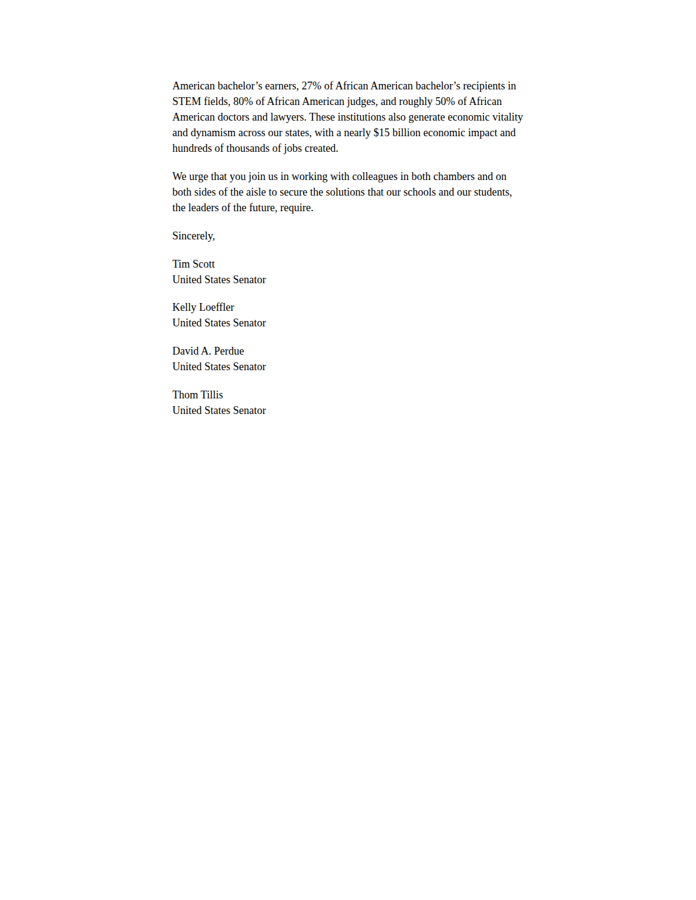American bachelor’s earners, 27% of African American bachelor’s recipients in STEM fields, 80% of African American judges, and roughly 50% of African American doctors and lawyers. These institutions also generate economic vitality and dynamism across our states, with a nearly $15 billion economic impact and hundreds of thousands of jobs created.
We urge that you join us in working with colleagues in both chambers and on both sides of the aisle to secure the solutions that our schools and our students, the leaders of the future, require.
Sincerely,
Tim Scott United States Senator
Kelly Loeffler United States Senator
David A. Perdue United States Senator
Thom Tillis United States Senator